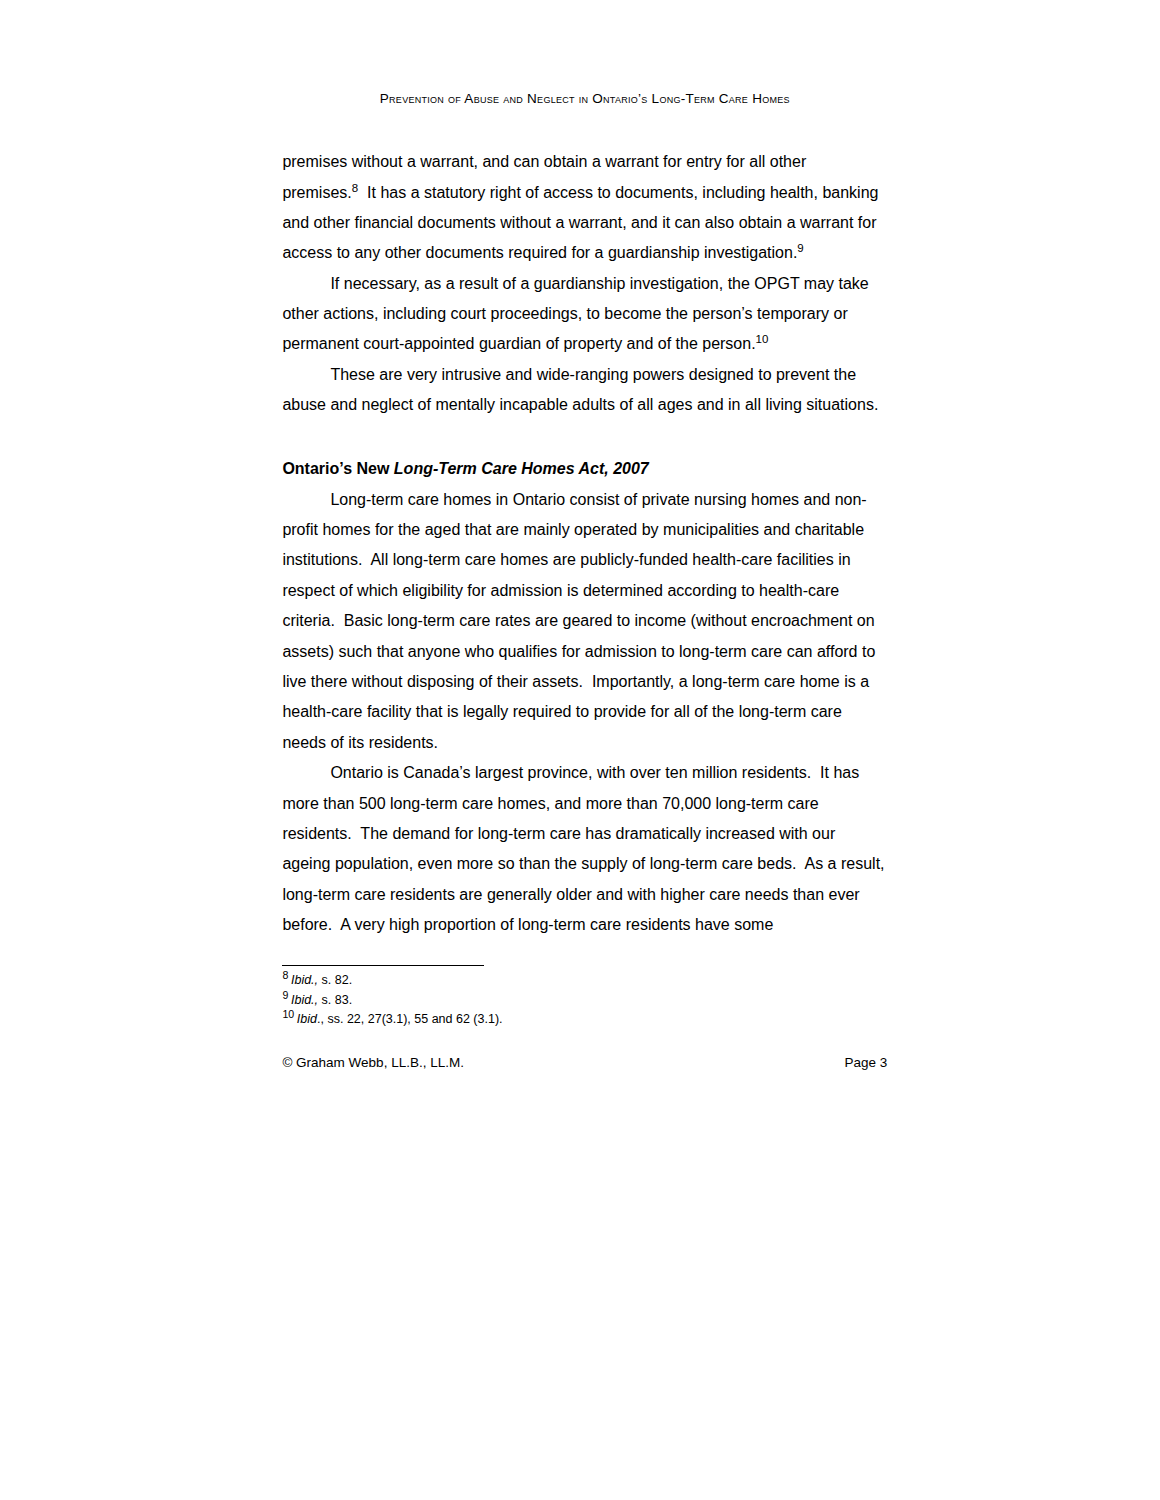Prevention of Abuse and Neglect in Ontario’s Long-Term Care Homes
premises without a warrant, and can obtain a warrant for entry for all other premises.8 It has a statutory right of access to documents, including health, banking and other financial documents without a warrant, and it can also obtain a warrant for access to any other documents required for a guardianship investigation.9
If necessary, as a result of a guardianship investigation, the OPGT may take other actions, including court proceedings, to become the person’s temporary or permanent court-appointed guardian of property and of the person.10
These are very intrusive and wide-ranging powers designed to prevent the abuse and neglect of mentally incapable adults of all ages and in all living situations.
Ontario’s New Long-Term Care Homes Act, 2007
Long-term care homes in Ontario consist of private nursing homes and non-profit homes for the aged that are mainly operated by municipalities and charitable institutions. All long-term care homes are publicly-funded health-care facilities in respect of which eligibility for admission is determined according to health-care criteria. Basic long-term care rates are geared to income (without encroachment on assets) such that anyone who qualifies for admission to long-term care can afford to live there without disposing of their assets. Importantly, a long-term care home is a health-care facility that is legally required to provide for all of the long-term care needs of its residents.
Ontario is Canada’s largest province, with over ten million residents. It has more than 500 long-term care homes, and more than 70,000 long-term care residents. The demand for long-term care has dramatically increased with our ageing population, even more so than the supply of long-term care beds. As a result, long-term care residents are generally older and with higher care needs than ever before. A very high proportion of long-term care residents have some
8Ibid., s. 82.
9Ibid., s. 83.
10Ibid., ss. 22, 27(3.1), 55 and 62 (3.1).
© Graham Webb, LL.B., LL.M. Page 3